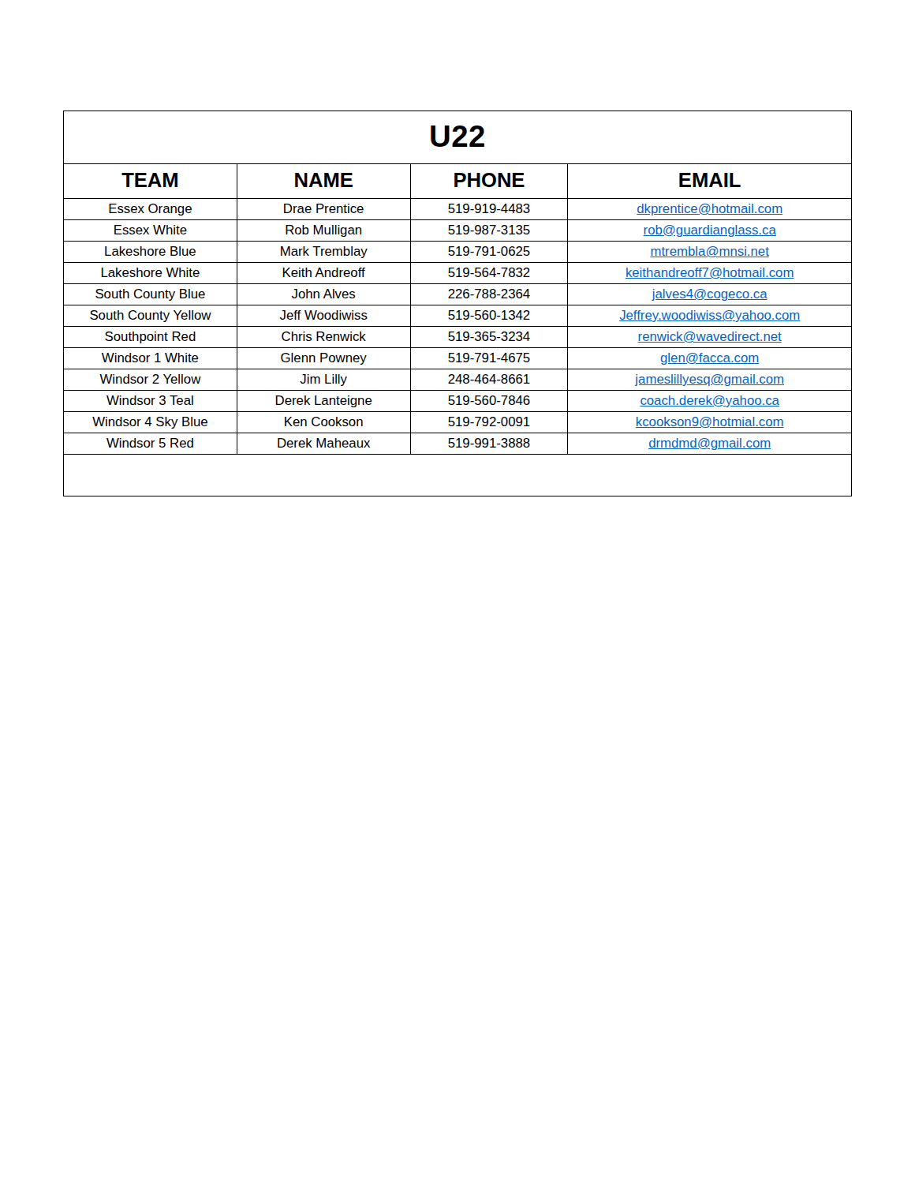U22
| TEAM | NAME | PHONE | EMAIL |
| --- | --- | --- | --- |
| Essex Orange | Drae Prentice | 519-919-4483 | dkprentice@hotmail.com |
| Essex White | Rob Mulligan | 519-987-3135 | rob@guardianglass.ca |
| Lakeshore Blue | Mark Tremblay | 519-791-0625 | mtrembla@mnsi.net |
| Lakeshore White | Keith Andreoff | 519-564-7832 | keithandreoff7@hotmail.com |
| South County Blue | John Alves | 226-788-2364 | jalves4@cogeco.ca |
| South County Yellow | Jeff Woodiwiss | 519-560-1342 | Jeffrey.woodiwiss@yahoo.com |
| Southpoint Red | Chris Renwick | 519-365-3234 | renwick@wavedirect.net |
| Windsor 1 White | Glenn Powney | 519-791-4675 | glen@facca.com |
| Windsor 2 Yellow | Jim Lilly | 248-464-8661 | jameslillyesq@gmail.com |
| Windsor 3 Teal | Derek Lanteigne | 519-560-7846 | coach.derek@yahoo.ca |
| Windsor 4 Sky Blue | Ken Cookson | 519-792-0091 | kcookson9@hotmial.com |
| Windsor 5 Red | Derek Maheaux | 519-991-3888 | drmdmd@gmail.com |